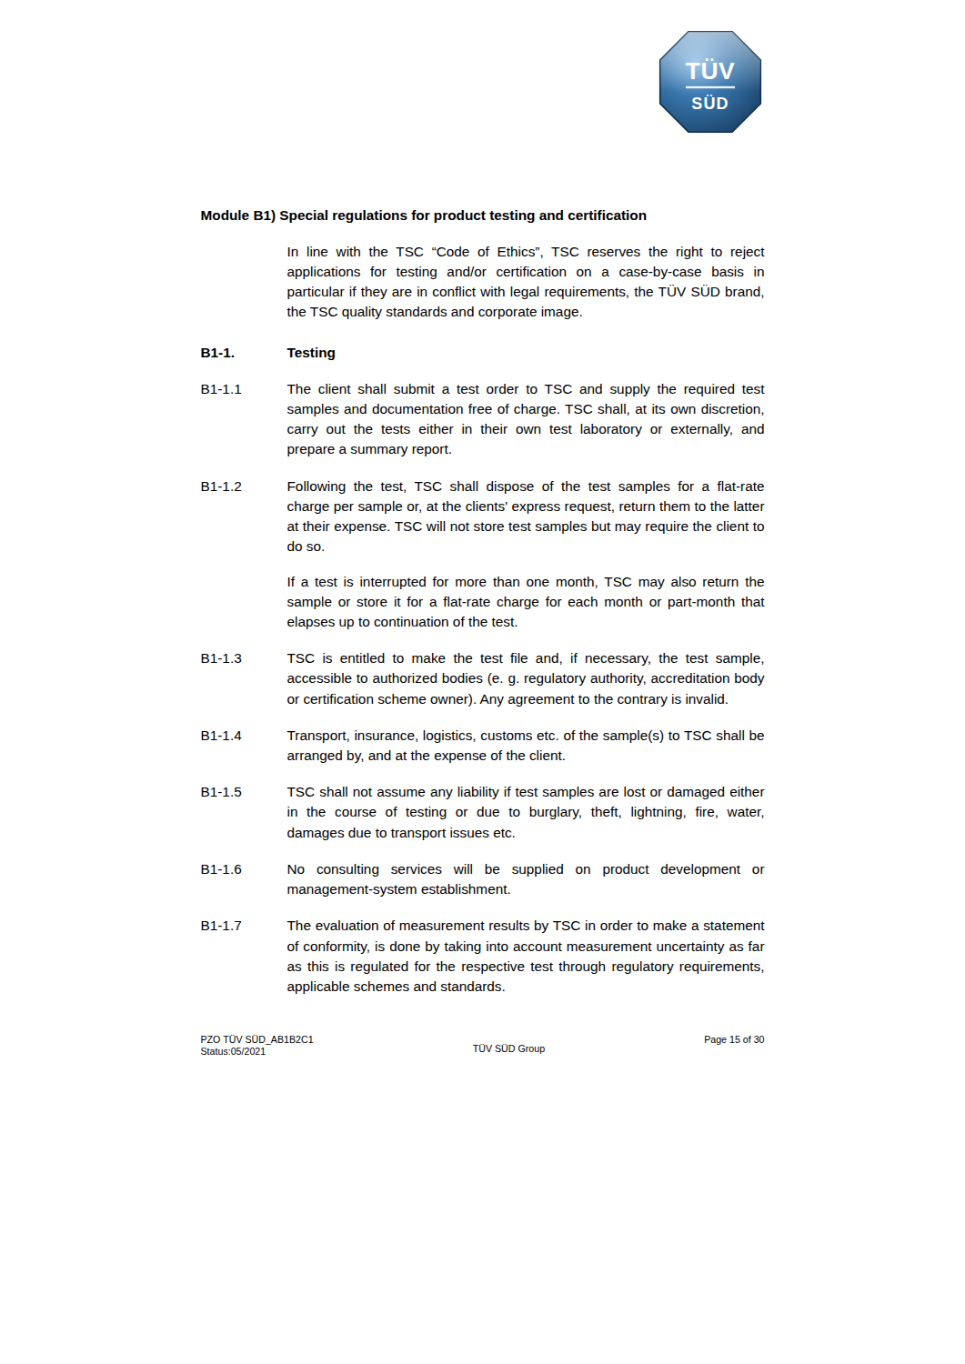TÜV SÜD
Module B1) Special regulations for product testing and certification
In line with the TSC “Code of Ethics”, TSC reserves the right to reject applications for testing and/or certification on a case-by-case basis in particular if they are in conflict with legal requirements, the TÜV SÜD brand, the TSC quality standards and corporate image.
B1-1.
Testing
B1-1.1
The client shall submit a test order to TSC and supply the required test samples and documentation free of charge. TSC shall, at its own discretion, carry out the tests either in their own test laboratory or externally, and prepare a summary report.
B1-1.2
Following the test, TSC shall dispose of the test samples for a flat-rate charge per sample or, at the clients' express request, return them to the latter at their expense. TSC will not store test samples but may require the client to do so.
If a test is interrupted for more than one month, TSC may also return the sample or store it for a flat-rate charge for each month or part-month that elapses up to continuation of the test.
B1-1.3
TSC is entitled to make the test file and, if necessary, the test sample, accessible to authorized bodies (e. g. regulatory authority, accreditation body or certification scheme owner). Any agreement to the contrary is invalid.
B1-1.4
Transport, insurance, logistics, customs etc. of the sample(s) to TSC shall be arranged by, and at the expense of the client.
B1-1.5
TSC shall not assume any liability if test samples are lost or damaged either in the course of testing or due to burglary, theft, lightning, fire, water, damages due to transport issues etc.
B1-1.6
No consulting services will be supplied on product development or management-system establishment.
B1-1.7
The evaluation of measurement results by TSC in order to make a statement of conformity, is done by taking into account measurement uncertainty as far as this is regulated for the respective test through regulatory requirements, applicable schemes and standards.
PZO TÜV SÜD_AB1B2C1
Status:05/2021
TÜV SÜD Group
Page 15 of 30